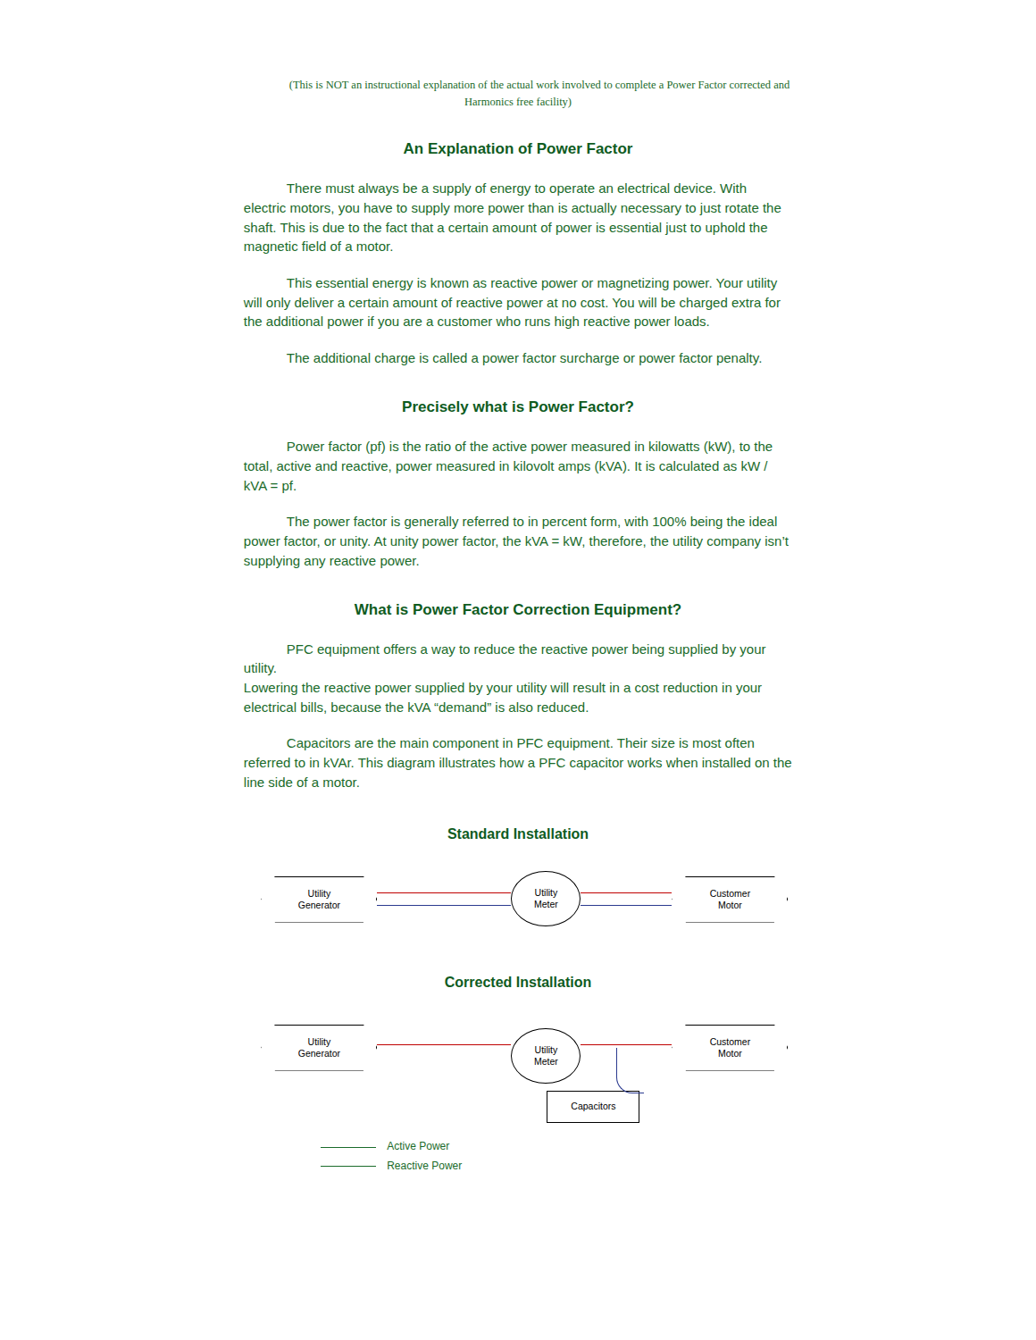(This is NOT an instructional explanation of the actual work involved to complete a Power Factor corrected and Harmonics free facility)
An Explanation of Power Factor
There must always be a supply of energy to operate an electrical device. With electric motors, you have to supply more power than is actually necessary to just rotate the shaft. This is due to the fact that a certain amount of power is essential just to uphold the magnetic field of a motor.
This essential energy is known as reactive power or magnetizing power. Your utility will only deliver a certain amount of reactive power at no cost. You will be charged extra for the additional power if you are a customer who runs high reactive power loads.
The additional charge is called a power factor surcharge or power factor penalty.
Precisely what is Power Factor?
Power factor (pf) is the ratio of the active power measured in kilowatts (kW), to the total, active and reactive, power measured in kilovolt amps (kVA). It is calculated as kW / kVA = pf.
The power factor is generally referred to in percent form, with 100% being the ideal power factor, or unity. At unity power factor, the kVA = kW, therefore, the utility company isn’t supplying any reactive power.
What is Power Factor Correction Equipment?
PFC equipment offers a way to reduce the reactive power being supplied by your utility.
Lowering the reactive power supplied by your utility will result in a cost reduction in your electrical bills, because the kVA “demand” is also reduced.
Capacitors are the main component in PFC equipment. Their size is most often referred to in kVAr. This diagram illustrates how a PFC capacitor works when installed on the line side of a motor.
Standard Installation
Utility
Generator
Utility
Meter
Customer
Motor
Corrected Installation
Utility
Generator
Utility
Meter
Customer
Motor
Capacitors
Active Power
Reactive Power